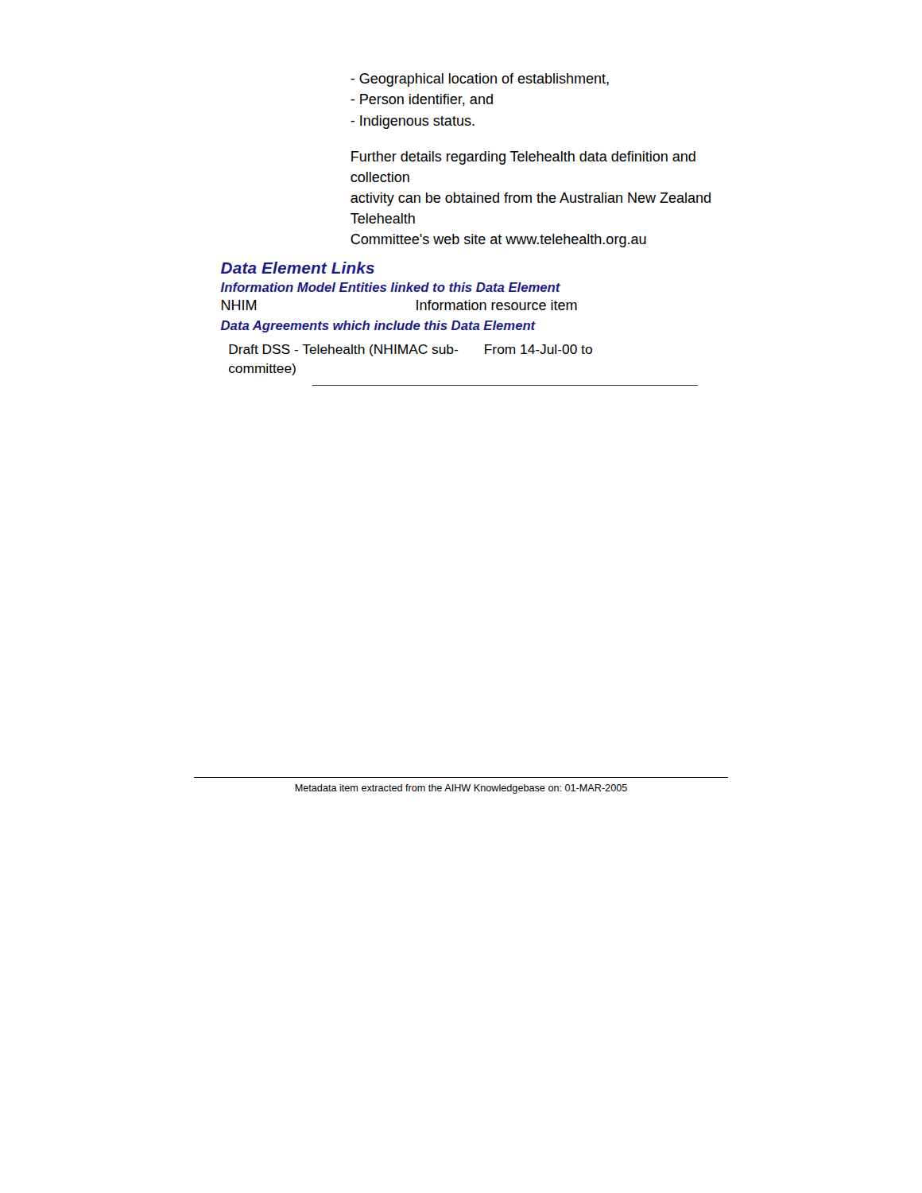- Geographical location of establishment,
- Person identifier, and
- Indigenous status.
Further details regarding Telehealth data definition and collection
activity can be obtained from the Australian New Zealand Telehealth
Committee's web site at www.telehealth.org.au
Data Element Links
Information Model Entities linked to this Data Element
NHIM
Information resource item
Data Agreements which include this Data Element
Draft DSS - Telehealth (NHIMAC sub-committee)
From 14-Jul-00 to
Metadata item extracted from the AIHW Knowledgebase on: 01-MAR-2005